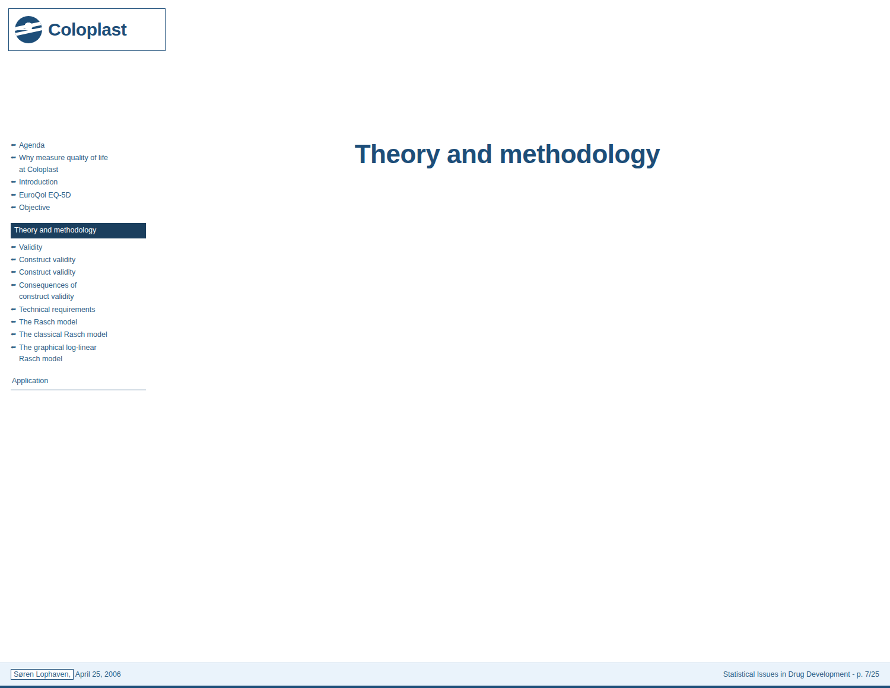Coloplast
Agenda
Why measure quality of life at Coloplast
Introduction
EuroQol EQ-5D
Objective
Theory and methodology
Validity
Construct validity
Construct validity
Consequences of construct validity
Technical requirements
The Rasch model
The classical Rasch model
The graphical log-linear Rasch model
Application
Theory and methodology
Søren Lophaven, April 25, 2006
Statistical Issues in Drug Development - p. 7/25